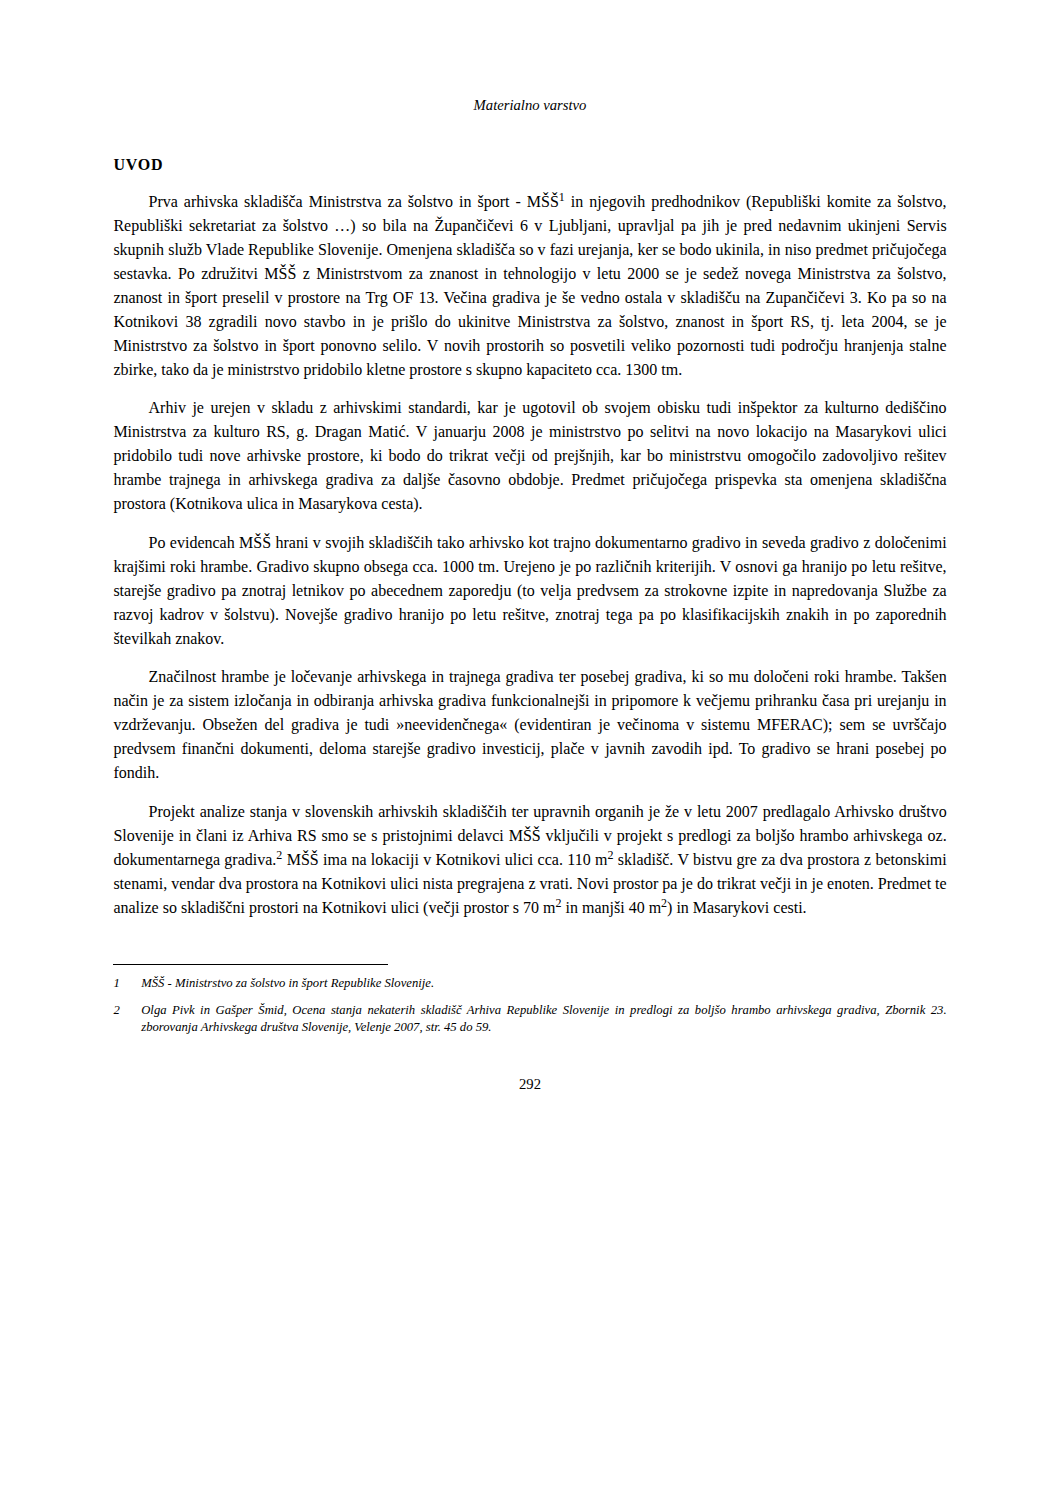Materialno varstvo
UVOD
Prva arhivska skladišča Ministrstva za šolstvo in šport - MŠŠ1 in njegovih predhodnikov (Republiški komite za šolstvo, Republiški sekretariat za šolstvo …) so bila na Župančičevi 6 v Ljubljani, upravljal pa jih je pred nedavnim ukinjeni Servis skupnih služb Vlade Republike Slovenije. Omenjena skladišča so v fazi urejanja, ker se bodo ukinila, in niso predmet pričujočega sestavka. Po združitvi MŠŠ z Ministrstvom za znanost in tehnologijo v letu 2000 se je sedež novega Ministrstva za šolstvo, znanost in šport preselil v prostore na Trg OF 13. Večina gradiva je še vedno ostala v skladišču na Zupančičevi 3. Ko pa so na Kotnikovi 38 zgradili novo stavbo in je prišlo do ukinitve Ministrstva za šolstvo, znanost in šport RS, tj. leta 2004, se je Ministrstvo za šolstvo in šport ponovno selilo. V novih prostorih so posvetili veliko pozornosti tudi področju hranjenja stalne zbirke, tako da je ministrstvo pridobilo kletne prostore s skupno kapaciteto cca. 1300 tm.
Arhiv je urejen v skladu z arhivskimi standardi, kar je ugotovil ob svojem obisku tudi inšpektor za kulturno dediščino Ministrstva za kulturo RS, g. Dragan Matić. V januarju 2008 je ministrstvo po selitvi na novo lokacijo na Masarykovi ulici pridobilo tudi nove arhivske prostore, ki bodo do trikrat večji od prejšnjih, kar bo ministrstvu omogočilo zadovoljivo rešitev hrambe trajnega in arhivskega gradiva za daljše časovno obdobje. Predmet pričujočega prispevka sta omenjena skladiščna prostora (Kotnikova ulica in Masarykova cesta).
Po evidencah MŠŠ hrani v svojih skladiščih tako arhivsko kot trajno dokumentarno gradivo in seveda gradivo z določenimi krajšimi roki hrambe. Gradivo skupno obsega cca. 1000 tm. Urejeno je po različnih kriterijih. V osnovi ga hranijo po letu rešitve, starejše gradivo pa znotraj letnikov po abecednem zaporedju (to velja predvsem za strokovne izpite in napredovanja Službe za razvoj kadrov v šolstvu). Novejše gradivo hranijo po letu rešitve, znotraj tega pa po klasifikacijskih znakih in po zaporednih številkah znakov.
Značilnost hrambe je ločevanje arhivskega in trajnega gradiva ter posebej gradiva, ki so mu določeni roki hrambe. Takšen način je za sistem izločanja in odbiranja arhivska gradiva funkcionalnejši in pripomore k večjemu prihranku časa pri urejanju in vzdrževanju. Obsežen del gradiva je tudi »neevidenčnega« (evidentiran je večinoma v sistemu MFERAC); sem se uvrščajo predvsem finančni dokumenti, deloma starejše gradivo investicij, plače v javnih zavodih ipd. To gradivo se hrani posebej po fondih.
Projekt analize stanja v slovenskih arhivskih skladiščih ter upravnih organih je že v letu 2007 predlagalo Arhivsko društvo Slovenije in člani iz Arhiva RS smo se s pristojnimi delavci MŠŠ vključili v projekt s predlogi za boljšo hrambo arhivskega oz. dokumentarnega gradiva.2 MŠŠ ima na lokaciji v Kotnikovi ulici cca. 110 m2 skladišč. V bistvu gre za dva prostora z betonskimi stenami, vendar dva prostora na Kotnikovi ulici nista pregrajena z vrati. Novi prostor pa je do trikrat večji in je enoten. Predmet te analize so skladiščni prostori na Kotnikovi ulici (večji prostor s 70 m2 in manjši 40 m2) in Masarykovi cesti.
1
MŠŠ - Ministrstvo za šolstvo in šport Republike Slovenije.
2
Olga Pivk in Gašper Šmid, Ocena stanja nekaterih skladišč Arhiva Republike Slovenije in predlogi za boljšo hrambo arhivskega gradiva, Zbornik 23. zborovanja Arhivskega društva Slovenije, Velenje 2007, str. 45 do 59.
292